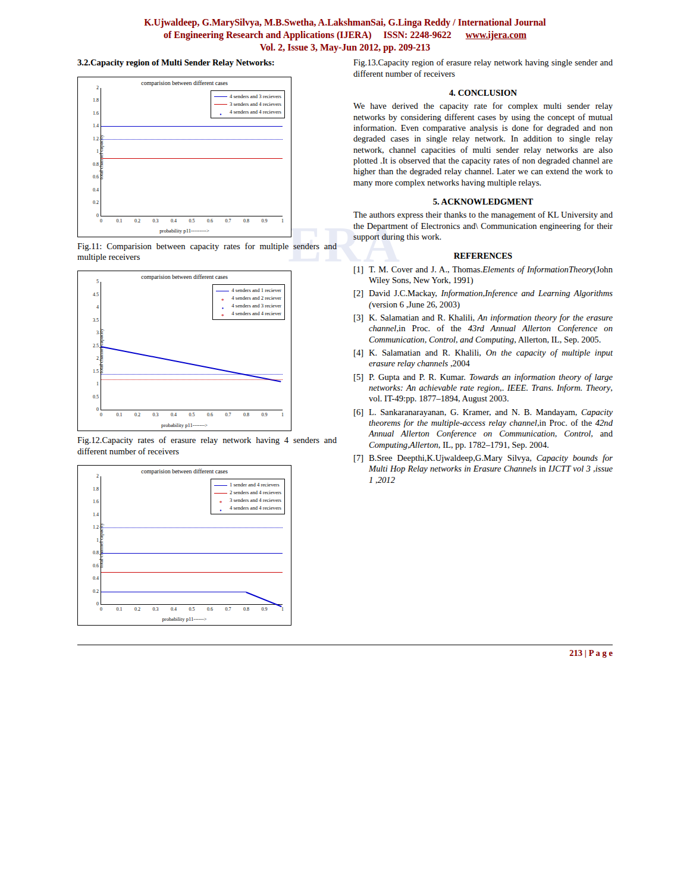K.Ujwaldeep, G.MarySilvya, M.B.Swetha, A.LakshmanSai, G.Linga Reddy / International Journal of Engineering Research and Applications (IJERA) ISSN: 2248-9622 www.ijera.com Vol. 2, Issue 3, May-Jun 2012, pp. 209-213
ERA
3.2.Capacity region of Multi Sender Relay Networks:
comparision between different cases
4 senders and 3 recievers
3 senders and 4 recievers
•4 senders and 4 recievers
total channel capacity
probability p11--------->
2
1.8
1.6
1.4
1.2
1
0.8
0.6
0.4
0.2
0
0
0.1
0.2
0.3
0.4
0.5
0.6
0.7
0.8
0.9
1
Fig.11: Comparision between capacity rates for multiple senders and multiple receivers
comparision between different cases
4 senders and 1 reciever
*4 senders and 2 reciever
•4 senders and 3 reciever
*4 senders and 4 reciever
total channel capacity
probability p11------->
5
4.5
4
3.5
3
2.5
2
1.5
1
0.5
0
0
0.1
0.2
0.3
0.4
0.5
0.6
0.7
0.8
0.9
1
Fig.12.Capacity rates of erasure relay network having 4 senders and different number of receivers
comparision between different cases
1 sender and 4 recievers
2 senders and 4 recievers
*3 senders and 4 recievers
•4 senders and 4 recievers
total channel capacity
probability p11------>
2
1.8
1.6
1.4
1.2
1
0.8
0.6
0.4
0.2
0
0
0.1
0.2
0.3
0.4
0.5
0.6
0.7
0.8
0.9
1
Fig.13.Capacity region of erasure relay network having single sender and different number of receivers
4. CONCLUSION
We have derived the capacity rate for complex multi sender relay networks by considering different cases by using the concept of mutual information. Even comparative analysis is done for degraded and non degraded cases in single relay network. In addition to single relay network, channel capacities of multi sender relay networks are also plotted .It is observed that the capacity rates of non degraded channel are higher than the degraded relay channel. Later we can extend the work to many more complex networks having multiple relays.
5. ACKNOWLEDGMENT
The authors express their thanks to the management of KL University and the Department of Electronics and\ Communication engineering for their support during this work.
REFERENCES
[1] T. M. Cover and J. A., Thomas.Elements of InformationTheory(John Wiley Sons, New York, 1991)
[2] David J.C.Mackay, Information,Inference and Learning Algorithms (version 6 ,June 26, 2003)
[3] K. Salamatian and R. Khalili, An information theory for the erasure channel, in Proc. of the 43rd Annual Allerton Conference on Communication, Control, and Computing, Allerton, IL, Sep. 2005.
[4] K. Salamatian and R. Khalili, On the capacity of multiple input erasure relay channels ,2004
[5] P. Gupta and P. R. Kumar. Towards an information theory of large networks: An achievable rate region,. IEEE. Trans. Inform. Theory, vol. IT-49:pp. 1877–1894, August 2003.
[6] L. Sankaranarayanan, G. Kramer, and N. B. Mandayam, Capacity theorems for the multiple-access relay channel, in Proc. of the 42nd Annual Allerton Conference on Communication, Control, and Computing,Allerton, IL, pp. 1782–1791, Sep. 2004.
[7] B.Sree Deepthi,K.Ujwaldeep,G.Mary Silvya, Capacity bounds for Multi Hop Relay networks in Erasure Channels in IJCTT vol 3 ,issue 1 ,2012
213 | P a g e